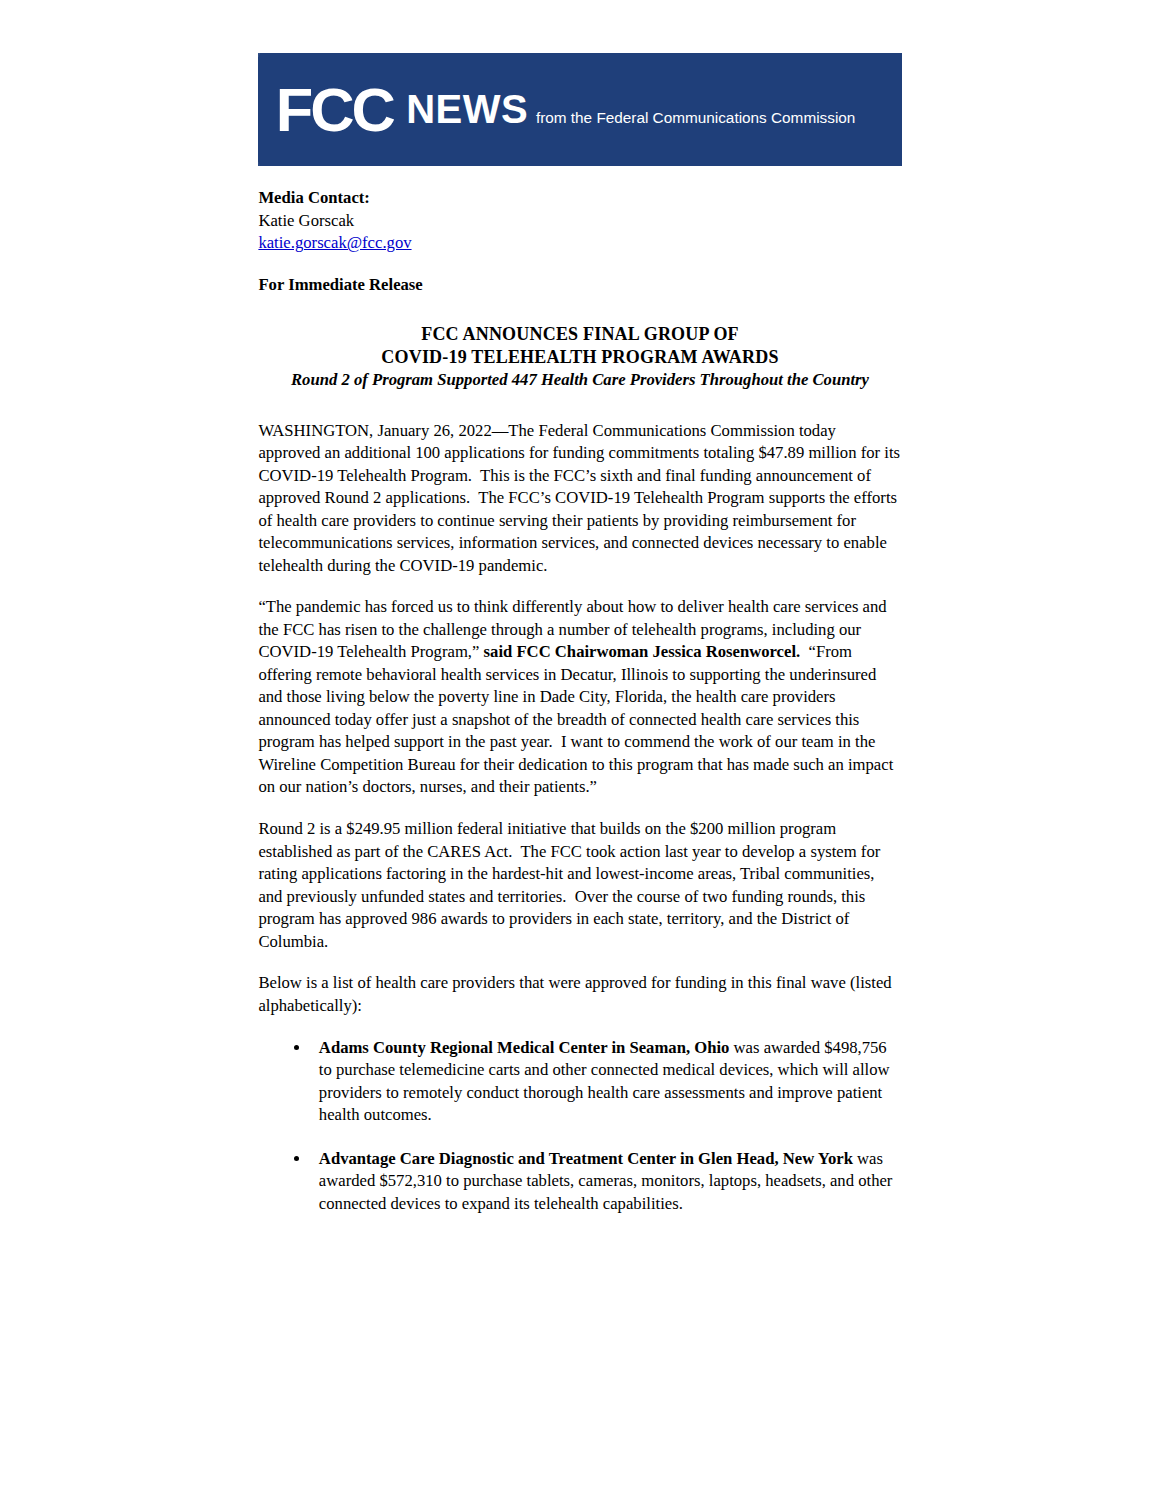FCC
NEWS from the Federal Communications Commission
Media Contact:
Katie Gorscak
katie.gorscak@fcc.gov
For Immediate Release
FCC ANNOUNCES FINAL GROUP OF
COVID-19 TELEHEALTH PROGRAM AWARDS
Round 2 of Program Supported 447 Health Care Providers Throughout the Country
WASHINGTON, January 26, 2022—The Federal Communications Commission today approved an additional 100 applications for funding commitments totaling $47.89 million for its COVID-19 Telehealth Program. This is the FCC’s sixth and final funding announcement of approved Round 2 applications. The FCC’s COVID-19 Telehealth Program supports the efforts of health care providers to continue serving their patients by providing reimbursement for telecommunications services, information services, and connected devices necessary to enable telehealth during the COVID-19 pandemic.
“The pandemic has forced us to think differently about how to deliver health care services and the FCC has risen to the challenge through a number of telehealth programs, including our COVID-19 Telehealth Program,” said FCC Chairwoman Jessica Rosenworcel. “From offering remote behavioral health services in Decatur, Illinois to supporting the underinsured and those living below the poverty line in Dade City, Florida, the health care providers announced today offer just a snapshot of the breadth of connected health care services this program has helped support in the past year. I want to commend the work of our team in the Wireline Competition Bureau for their dedication to this program that has made such an impact on our nation’s doctors, nurses, and their patients.”
Round 2 is a $249.95 million federal initiative that builds on the $200 million program established as part of the CARES Act. The FCC took action last year to develop a system for rating applications factoring in the hardest-hit and lowest-income areas, Tribal communities, and previously unfunded states and territories. Over the course of two funding rounds, this program has approved 986 awards to providers in each state, territory, and the District of Columbia.
Below is a list of health care providers that were approved for funding in this final wave (listed alphabetically):
Adams County Regional Medical Center in Seaman, Ohio was awarded $498,756 to purchase telemedicine carts and other connected medical devices, which will allow providers to remotely conduct thorough health care assessments and improve patient health outcomes.
Advantage Care Diagnostic and Treatment Center in Glen Head, New York was awarded $572,310 to purchase tablets, cameras, monitors, laptops, headsets, and other connected devices to expand its telehealth capabilities.